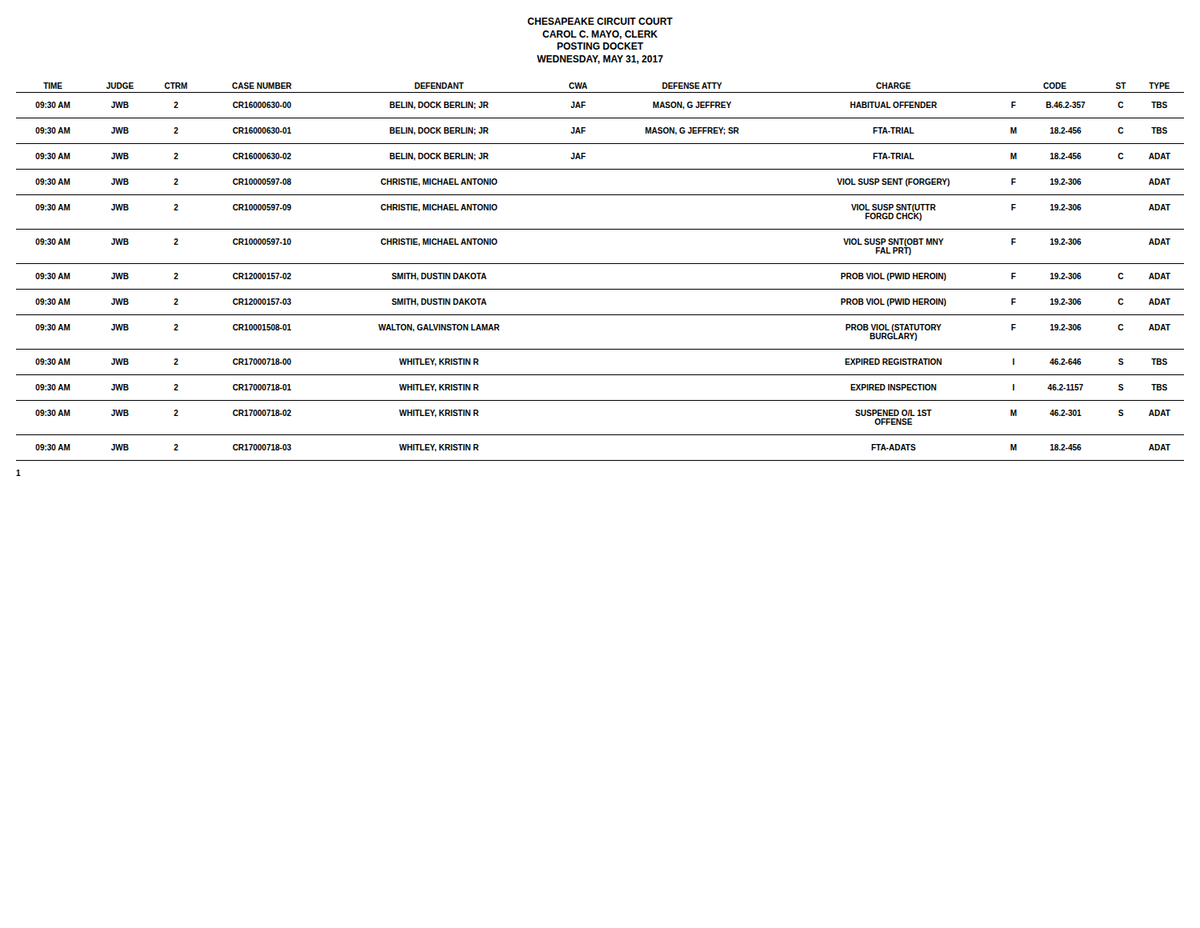CHESAPEAKE CIRCUIT COURT
CAROL C. MAYO, CLERK
POSTING DOCKET
WEDNESDAY, MAY 31, 2017
| TIME | JUDGE | CTRM | CASE NUMBER | DEFENDANT | CWA | DEFENSE ATTY | CHARGE | CODE | ST | TYPE |
| --- | --- | --- | --- | --- | --- | --- | --- | --- | --- | --- |
| 09:30 AM | JWB | 2 | CR16000630-00 | BELIN, DOCK BERLIN; JR | JAF | MASON, G JEFFREY | HABITUAL OFFENDER | F | B.46.2-357 | C | TBS |
| 09:30 AM | JWB | 2 | CR16000630-01 | BELIN, DOCK BERLIN; JR | JAF | MASON, G JEFFREY; SR | FTA-TRIAL | M | 18.2-456 | C | TBS |
| 09:30 AM | JWB | 2 | CR16000630-02 | BELIN, DOCK BERLIN; JR | JAF | | FTA-TRIAL | M | 18.2-456 | C | ADAT |
| 09:30 AM | JWB | 2 | CR10000597-08 | CHRISTIE, MICHAEL ANTONIO | | | VIOL SUSP SENT (FORGERY) | F | 19.2-306 | | ADAT |
| 09:30 AM | JWB | 2 | CR10000597-09 | CHRISTIE, MICHAEL ANTONIO | | | VIOL SUSP SNT(UTTR FORGD CHCK) | F | 19.2-306 | | ADAT |
| 09:30 AM | JWB | 2 | CR10000597-10 | CHRISTIE, MICHAEL ANTONIO | | | VIOL SUSP SNT(OBT MNY FAL PRT) | F | 19.2-306 | | ADAT |
| 09:30 AM | JWB | 2 | CR12000157-02 | SMITH, DUSTIN DAKOTA | | | PROB VIOL (PWID HEROIN) | F | 19.2-306 | C | ADAT |
| 09:30 AM | JWB | 2 | CR12000157-03 | SMITH, DUSTIN DAKOTA | | | PROB VIOL (PWID HEROIN) | F | 19.2-306 | C | ADAT |
| 09:30 AM | JWB | 2 | CR10001508-01 | WALTON, GALVINSTON LAMAR | | | PROB VIOL (STATUTORY BURGLARY) | F | 19.2-306 | C | ADAT |
| 09:30 AM | JWB | 2 | CR17000718-00 | WHITLEY, KRISTIN R | | | EXPIRED REGISTRATION | I | 46.2-646 | S | TBS |
| 09:30 AM | JWB | 2 | CR17000718-01 | WHITLEY, KRISTIN R | | | EXPIRED INSPECTION | I | 46.2-1157 | S | TBS |
| 09:30 AM | JWB | 2 | CR17000718-02 | WHITLEY, KRISTIN R | | | SUSPENED O/L 1ST OFFENSE | M | 46.2-301 | S | ADAT |
| 09:30 AM | JWB | 2 | CR17000718-03 | WHITLEY, KRISTIN R | | | FTA-ADATS | M | 18.2-456 | | ADAT |
1